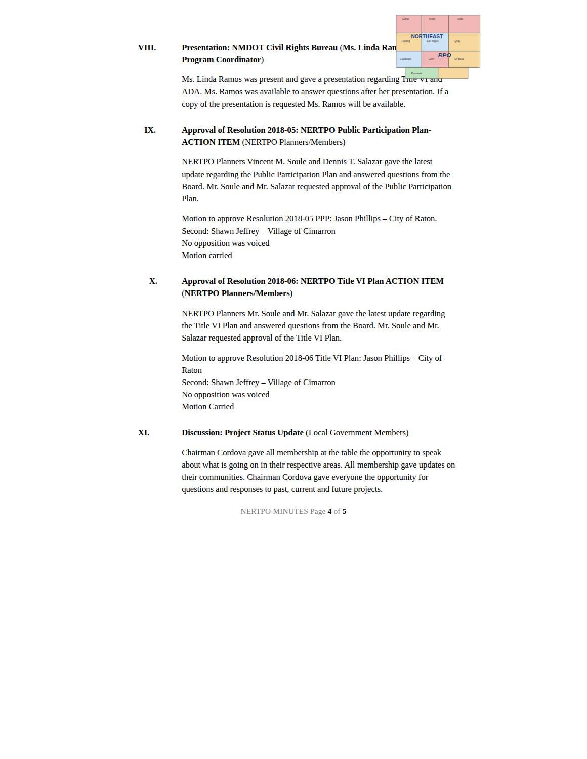Colfax Union Mora Harding San Miguel Quay Guadalupe Curry De Baca Roosevelt NORTHEAST RPO
VIII.
Presentation: NMDOT Civil Rights Bureau (Ms. Linda Ramos – ADA Program Coordinator)
Ms. Linda Ramos was present and gave a presentation regarding Title VI and ADA. Ms. Ramos was available to answer questions after her presentation. If a copy of the presentation is requested Ms. Ramos will be available.
IX.
Approval of Resolution 2018-05: NERTPO Public Participation Plan-ACTION ITEM (NERTPO Planners/Members)
NERTPO Planners Vincent M. Soule and Dennis T. Salazar gave the latest update regarding the Public Participation Plan and answered questions from the Board. Mr. Soule and Mr. Salazar requested approval of the Public Participation Plan.
Motion to approve Resolution 2018-05 PPP: Jason Phillips – City of Raton.
Second: Shawn Jeffrey – Village of Cimarron
No opposition was voiced
Motion carried
X.
Approval of Resolution 2018-06: NERTPO Title VI Plan ACTION ITEM (NERTPO Planners/Members)
NERTPO Planners Mr. Soule and Mr. Salazar gave the latest update regarding the Title VI Plan and answered questions from the Board. Mr. Soule and Mr. Salazar requested approval of the Title VI Plan.
Motion to approve Resolution 2018-06 Title VI Plan: Jason Phillips – City of Raton
Second: Shawn Jeffrey – Village of Cimarron
No opposition was voiced
Motion Carried
XI.
Discussion: Project Status Update (Local Government Members)
Chairman Cordova gave all membership at the table the opportunity to speak about what is going on in their respective areas. All membership gave updates on their communities. Chairman Cordova gave everyone the opportunity for questions and responses to past, current and future projects.
NERTPO MINUTES Page 4 of 5